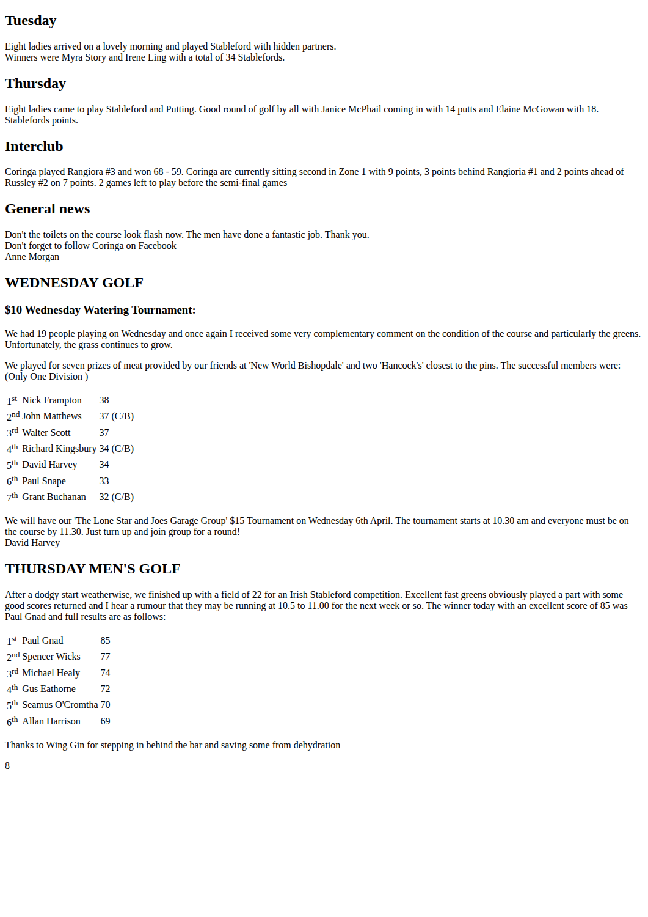Tuesday
Eight ladies arrived on a lovely morning and played Stableford with hidden partners.
Winners were Myra Story and Irene Ling with a total of 34 Stablefords.
Thursday
Eight ladies came to play Stableford and Putting. Good round of golf by all with Janice McPhail coming in with 14 putts and Elaine McGowan with 18. Stablefords points.
Interclub
Coringa played Rangiora #3 and won 68 - 59. Coringa are currently sitting second in Zone 1 with 9 points, 3 points behind Rangioria #1 and 2 points ahead of Russley #2 on 7 points. 2 games left to play before the semi-final games
General news
Don't the toilets on the course look flash now. The men have done a fantastic job. Thank you.
Don't forget to follow Coringa on Facebook
Anne Morgan
WEDNESDAY GOLF
$10 Wednesday Watering Tournament:
We had 19 people playing on Wednesday and once again I received some very complementary comment on the condition of the course and particularly the greens. Unfortunately, the grass continues to grow.
We played for seven prizes of meat provided by our friends at 'New World Bishopdale' and two 'Hancock's' closest to the pins. The successful members were: (Only One Division )
| 1 st | Nick Frampton | 38 |
| 2 nd | John Matthews | 37 (C/B) |
| 3 rd | Walter Scott | 37 |
| 4 th | Richard Kingsbury | 34 (C/B) |
| 5 th | David Harvey | 34 |
| 6 th | Paul Snape | 33 |
| 7 th | Grant Buchanan | 32 (C/B) |
We will have our 'The Lone Star and Joes Garage Group' $15 Tournament on Wednesday 6th April. The tournament starts at 10.30 am and everyone must be on the course by 11.30. Just turn up and join group for a round!
David Harvey
THURSDAY MEN'S GOLF
After a dodgy start weatherwise, we finished up with a field of 22 for an Irish Stableford competition. Excellent fast greens obviously played a part with some good scores returned and I hear a rumour that they may be running at 10.5 to 11.00 for the next week or so. The winner today with an excellent score of 85 was Paul Gnad and full results are as follows:
| 1 st | Paul Gnad | 85 |
| 2 nd | Spencer Wicks | 77 |
| 3 rd | Michael Healy | 74 |
| 4 th | Gus Eathorne | 72 |
| 5 th | Seamus O'Cromtha | 70 |
| 6 th | Allan Harrison | 69 |
Thanks to Wing Gin for stepping in behind the bar and saving some from dehydration
8